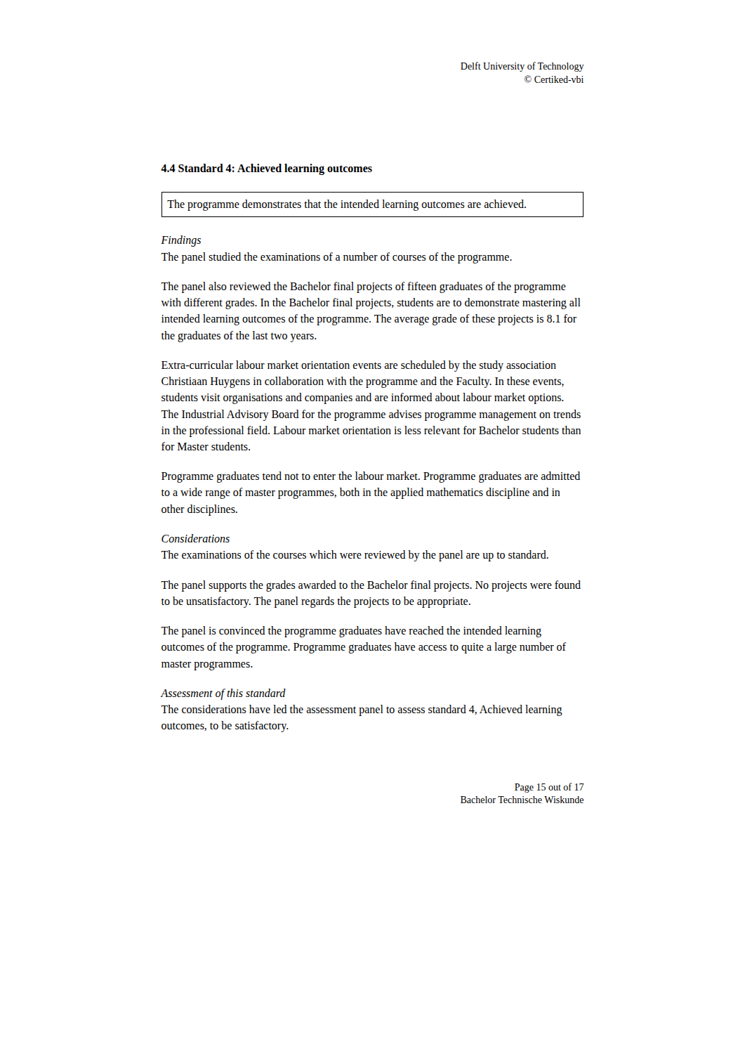Delft University of Technology
© Certiked-vbi
4.4 Standard 4: Achieved learning outcomes
The programme demonstrates that the intended learning outcomes are achieved.
Findings
The panel studied the examinations of a number of courses of the programme.
The panel also reviewed the Bachelor final projects of fifteen graduates of the programme with different grades. In the Bachelor final projects, students are to demonstrate mastering all intended learning outcomes of the programme. The average grade of these projects is 8.1 for the graduates of the last two years.
Extra-curricular labour market orientation events are scheduled by the study association Christiaan Huygens in collaboration with the programme and the Faculty. In these events, students visit organisations and companies and are informed about labour market options. The Industrial Advisory Board for the programme advises programme management on trends in the professional field. Labour market orientation is less relevant for Bachelor students than for Master students.
Programme graduates tend not to enter the labour market. Programme graduates are admitted to a wide range of master programmes, both in the applied mathematics discipline and in other disciplines.
Considerations
The examinations of the courses which were reviewed by the panel are up to standard.
The panel supports the grades awarded to the Bachelor final projects. No projects were found to be unsatisfactory. The panel regards the projects to be appropriate.
The panel is convinced the programme graduates have reached the intended learning outcomes of the programme. Programme graduates have access to quite a large number of master programmes.
Assessment of this standard
The considerations have led the assessment panel to assess standard 4, Achieved learning outcomes, to be satisfactory.
Page 15 out of 17
Bachelor Technische Wiskunde